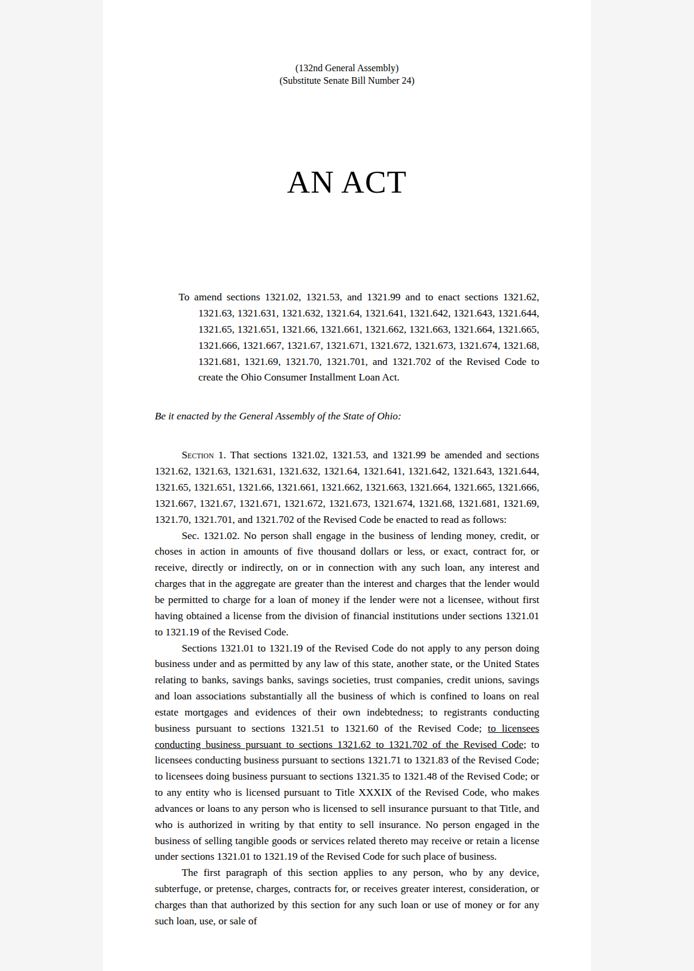(132nd General Assembly)
(Substitute Senate Bill Number 24)
AN ACT
To amend sections 1321.02, 1321.53, and 1321.99 and to enact sections 1321.62, 1321.63, 1321.631, 1321.632, 1321.64, 1321.641, 1321.642, 1321.643, 1321.644, 1321.65, 1321.651, 1321.66, 1321.661, 1321.662, 1321.663, 1321.664, 1321.665, 1321.666, 1321.667, 1321.67, 1321.671, 1321.672, 1321.673, 1321.674, 1321.68, 1321.681, 1321.69, 1321.70, 1321.701, and 1321.702 of the Revised Code to create the Ohio Consumer Installment Loan Act.
Be it enacted by the General Assembly of the State of Ohio:
Section 1. That sections 1321.02, 1321.53, and 1321.99 be amended and sections 1321.62, 1321.63, 1321.631, 1321.632, 1321.64, 1321.641, 1321.642, 1321.643, 1321.644, 1321.65, 1321.651, 1321.66, 1321.661, 1321.662, 1321.663, 1321.664, 1321.665, 1321.666, 1321.667, 1321.67, 1321.671, 1321.672, 1321.673, 1321.674, 1321.68, 1321.681, 1321.69, 1321.70, 1321.701, and 1321.702 of the Revised Code be enacted to read as follows:
Sec. 1321.02. No person shall engage in the business of lending money, credit, or choses in action in amounts of five thousand dollars or less, or exact, contract for, or receive, directly or indirectly, on or in connection with any such loan, any interest and charges that in the aggregate are greater than the interest and charges that the lender would be permitted to charge for a loan of money if the lender were not a licensee, without first having obtained a license from the division of financial institutions under sections 1321.01 to 1321.19 of the Revised Code.
Sections 1321.01 to 1321.19 of the Revised Code do not apply to any person doing business under and as permitted by any law of this state, another state, or the United States relating to banks, savings banks, savings societies, trust companies, credit unions, savings and loan associations substantially all the business of which is confined to loans on real estate mortgages and evidences of their own indebtedness; to registrants conducting business pursuant to sections 1321.51 to 1321.60 of the Revised Code; to licensees conducting business pursuant to sections 1321.62 to 1321.702 of the Revised Code; to licensees conducting business pursuant to sections 1321.71 to 1321.83 of the Revised Code; to licensees doing business pursuant to sections 1321.35 to 1321.48 of the Revised Code; or to any entity who is licensed pursuant to Title XXXIX of the Revised Code, who makes advances or loans to any person who is licensed to sell insurance pursuant to that Title, and who is authorized in writing by that entity to sell insurance. No person engaged in the business of selling tangible goods or services related thereto may receive or retain a license under sections 1321.01 to 1321.19 of the Revised Code for such place of business.
The first paragraph of this section applies to any person, who by any device, subterfuge, or pretense, charges, contracts for, or receives greater interest, consideration, or charges than that authorized by this section for any such loan or use of money or for any such loan, use, or sale of